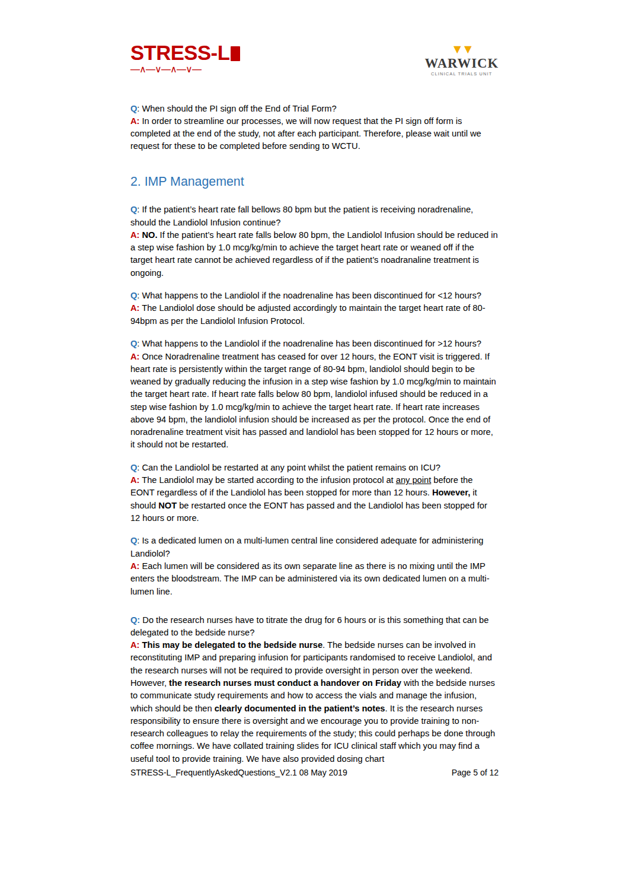STRESS-L
—∧—∨—∧—∨—
▼▼
WARWICK
CLINICAL TRIALS UNIT
Q: When should the PI sign off the End of Trial Form?
A: In order to streamline our processes, we will now request that the PI sign off form is completed at the end of the study, not after each participant. Therefore, please wait until we request for these to be completed before sending to WCTU.
2. IMP Management
Q: If the patient’s heart rate fall bellows 80 bpm but the patient is receiving noradrenaline, should the Landiolol Infusion continue?
A: NO. If the patient’s heart rate falls below 80 bpm, the Landiolol Infusion should be reduced in a step wise fashion by 1.0 mcg/kg/min to achieve the target heart rate or weaned off if the target heart rate cannot be achieved regardless of if the patient’s noadranaline treatment is ongoing.
Q: What happens to the Landiolol if the noadrenaline has been discontinued for <12 hours?
A: The Landiolol dose should be adjusted accordingly to maintain the target heart rate of 80-94bpm as per the Landiolol Infusion Protocol.
Q: What happens to the Landiolol if the noadrenaline has been discontinued for >12 hours?
A: Once Noradrenaline treatment has ceased for over 12 hours, the EONT visit is triggered. If heart rate is persistently within the target range of 80-94 bpm, landiolol should begin to be weaned by gradually reducing the infusion in a step wise fashion by 1.0 mcg/kg/min to maintain the target heart rate. If heart rate falls below 80 bpm, landiolol infused should be reduced in a step wise fashion by 1.0 mcg/kg/min to achieve the target heart rate. If heart rate increases above 94 bpm, the landiolol infusion should be increased as per the protocol. Once the end of noradrenaline treatment visit has passed and landiolol has been stopped for 12 hours or more, it should not be restarted.
Q: Can the Landiolol be restarted at any point whilst the patient remains on ICU?
A: The Landiolol may be started according to the infusion protocol at any point before the EONT regardless of if the Landiolol has been stopped for more than 12 hours. However, it should NOT be restarted once the EONT has passed and the Landiolol has been stopped for 12 hours or more.
Q: Is a dedicated lumen on a multi-lumen central line considered adequate for administering Landiolol?
A: Each lumen will be considered as its own separate line as there is no mixing until the IMP enters the bloodstream. The IMP can be administered via its own dedicated lumen on a multi-lumen line.
Q: Do the research nurses have to titrate the drug for 6 hours or is this something that can be delegated to the bedside nurse?
A: This may be delegated to the bedside nurse. The bedside nurses can be involved in reconstituting IMP and preparing infusion for participants randomised to receive Landiolol, and the research nurses will not be required to provide oversight in person over the weekend. However, the research nurses must conduct a handover on Friday with the bedside nurses to communicate study requirements and how to access the vials and manage the infusion, which should be then clearly documented in the patient’s notes. It is the research nurses responsibility to ensure there is oversight and we encourage you to provide training to non-research colleagues to relay the requirements of the study; this could perhaps be done through coffee mornings. We have collated training slides for ICU clinical staff which you may find a useful tool to provide training. We have also provided dosing chart
STRESS-L_FrequentlyAskedQuestions_V2.1 08 May 2019 Page 5 of 12